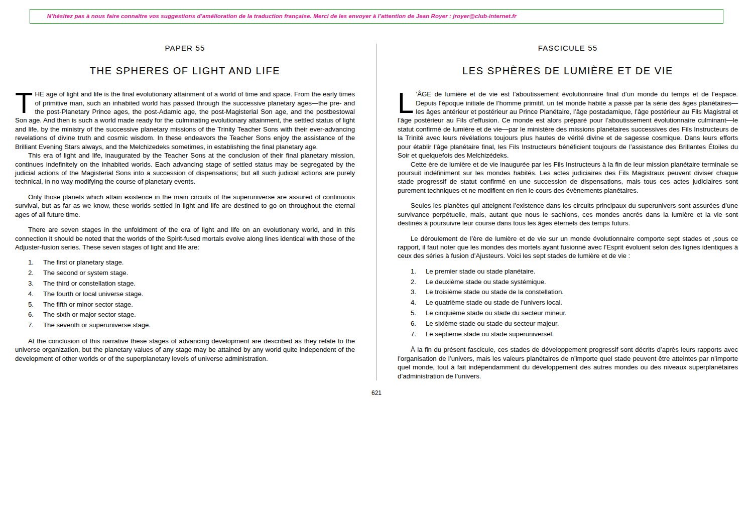N’hésitez pas à nous faire connaître vos suggestions d’amélioration de la traduction française. Merci de les envoyer à l’attention de Jean Royer : jroyer@club-internet.fr
PAPER 55
THE SPHERES OF LIGHT AND LIFE
THE age of light and life is the final evolutionary attainment of a world of time and space. From the early times of primitive man, such an inhabited world has passed through the successive planetary ages—the pre- and the post-Planetary Prince ages, the post-Adamic age, the post-Magisterial Son age, and the postbestowal Son age. And then is such a world made ready for the culminating evolutionary attainment, the settled status of light and life, by the ministry of the successive planetary missions of the Trinity Teacher Sons with their ever-advancing revelations of divine truth and cosmic wisdom. In these endeavors the Teacher Sons enjoy the assistance of the Brilliant Evening Stars always, and the Melchizedeks sometimes, in establishing the final planetary age.
This era of light and life, inaugurated by the Teacher Sons at the conclusion of their final planetary mission, continues indefinitely on the inhabited worlds. Each advancing stage of settled status may be segregated by the judicial actions of the Magisterial Sons into a succession of dispensations; but all such judicial actions are purely technical, in no way modifying the course of planetary events.
Only those planets which attain existence in the main circuits of the superuniverse are assured of continuous survival, but as far as we know, these worlds settled in light and life are destined to go on throughout the eternal ages of all future time.
There are seven stages in the unfoldment of the era of light and life on an evolutionary world, and in this connection it should be noted that the worlds of the Spirit-fused mortals evolve along lines identical with those of the Adjuster-fusion series. These seven stages of light and life are:
The first or planetary stage.
The second or system stage.
The third or constellation stage.
The fourth or local universe stage.
The fifth or minor sector stage.
The sixth or major sector stage.
The seventh or superuniverse stage.
At the conclusion of this narrative these stages of advancing development are described as they relate to the universe organization, but the planetary values of any stage may be attained by any world quite independent of the development of other worlds or of the superplanetary levels of universe administration.
FASCICULE 55
LES SPHÈRES DE LUMIÈRE ET DE VIE
L’ÂGE de lumière et de vie est l’aboutissement évolutionnaire final d’un monde du temps et de l’espace. Depuis l’époque initiale de l’homme primitif, un tel monde habité a passé par la série des âges planétaires—les âges antérieur et postérieur au Prince Planétaire, l’âge postadamique, l’âge postérieur au Fils Magistral et l’âge postérieur au Fils d’effusion. Ce monde est alors préparé pour l’aboutissement évolutionnaire culminant—le statut confirmé de lumière et de vie—par le ministère des missions planétaires successives des Fils Instructeurs de la Trinité avec leurs révélations toujours plus hautes de vérité divine et de sagesse cosmique. Dans leurs efforts pour établir l’âge planétaire final, les Fils Instructeurs bénéficient toujours de l’assistance des Brillantes Étoiles du Soir et quelquefois des Melchizédeks.
Cette ère de lumière et de vie inaugurée par les Fils Instructeurs à la fin de leur mission planétaire terminale se poursuit indéfiniment sur les mondes habités. Les actes judiciaires des Fils Magistraux peuvent diviser chaque stade progressif de statut confirmé en une succession de dispensations, mais tous ces actes judiciaires sont purement techniques et ne modifient en rien le cours des évènements planétaires.
Seules les planètes qui atteignent l’existence dans les circuits principaux du superunivers sont assurées d’une survivance perpétuelle, mais, autant que nous le sachions, ces mondes ancrés dans la lumière et la vie sont destinés à poursuivre leur course dans tous les âges éternels des temps futurs.
Le déroulement de l’ère de lumière et de vie sur un monde évolutionnaire comporte sept stades et ,sous ce rapport, il faut noter que les mondes des mortels ayant fusionné avec l’Esprit évoluent selon des lignes identiques à ceux des séries à fusion d’Ajusteurs. Voici les sept stades de lumière et de vie :
Le premier stade ou stade planétaire.
Le deuxième stade ou stade systémique.
Le troisième stade ou stade de la constellation.
Le quatrième stade ou stade de l’univers local.
Le cinquième stade ou stade du secteur mineur.
Le sixième stade ou stade du secteur majeur.
Le septième stade ou stade superuniversel.
À la fin du présent fascicule, ces stades de développement progressif sont décrits d’après leurs rapports avec l’organisation de l’univers, mais les valeurs planétaires de n’importe quel stade peuvent être atteintes par n’importe quel monde, tout à fait indépendamment du développement des autres mondes ou des niveaux superplanétaires d’administration de l’univers.
621